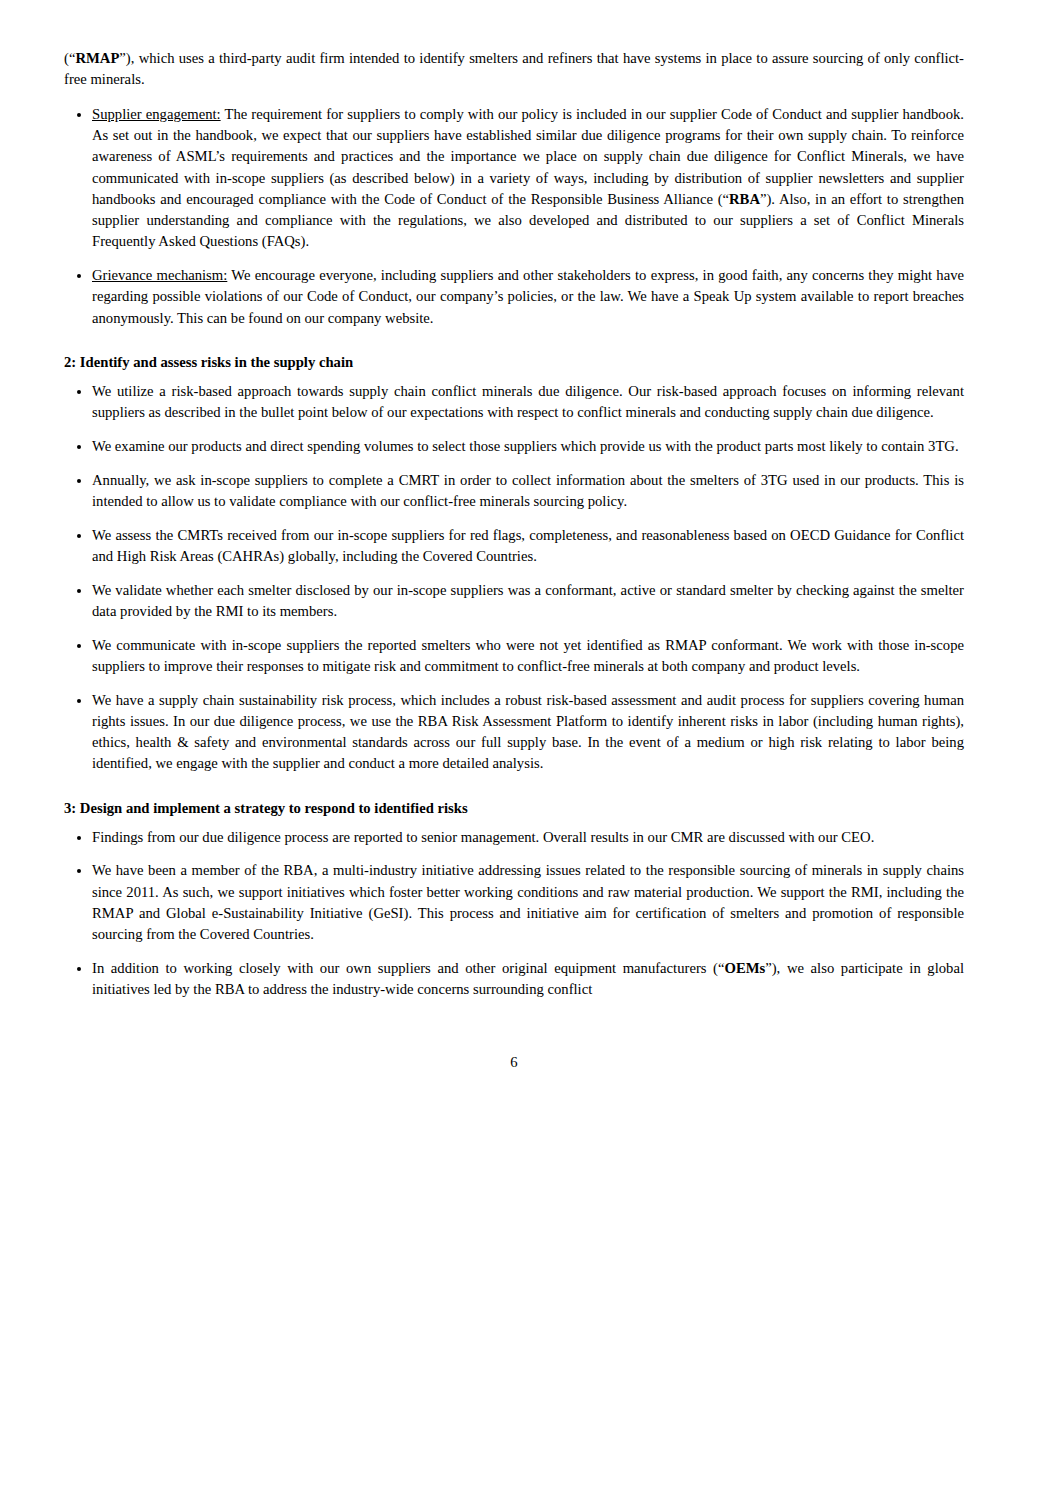(“RMAP”), which uses a third-party audit firm intended to identify smelters and refiners that have systems in place to assure sourcing of only conflict-free minerals.
Supplier engagement: The requirement for suppliers to comply with our policy is included in our supplier Code of Conduct and supplier handbook. As set out in the handbook, we expect that our suppliers have established similar due diligence programs for their own supply chain. To reinforce awareness of ASML’s requirements and practices and the importance we place on supply chain due diligence for Conflict Minerals, we have communicated with in-scope suppliers (as described below) in a variety of ways, including by distribution of supplier newsletters and supplier handbooks and encouraged compliance with the Code of Conduct of the Responsible Business Alliance (“RBA”). Also, in an effort to strengthen supplier understanding and compliance with the regulations, we also developed and distributed to our suppliers a set of Conflict Minerals Frequently Asked Questions (FAQs).
Grievance mechanism: We encourage everyone, including suppliers and other stakeholders to express, in good faith, any concerns they might have regarding possible violations of our Code of Conduct, our company’s policies, or the law. We have a Speak Up system available to report breaches anonymously. This can be found on our company website.
2: Identify and assess risks in the supply chain
We utilize a risk-based approach towards supply chain conflict minerals due diligence. Our risk-based approach focuses on informing relevant suppliers as described in the bullet point below of our expectations with respect to conflict minerals and conducting supply chain due diligence.
We examine our products and direct spending volumes to select those suppliers which provide us with the product parts most likely to contain 3TG.
Annually, we ask in-scope suppliers to complete a CMRT in order to collect information about the smelters of 3TG used in our products. This is intended to allow us to validate compliance with our conflict-free minerals sourcing policy.
We assess the CMRTs received from our in-scope suppliers for red flags, completeness, and reasonableness based on OECD Guidance for Conflict and High Risk Areas (CAHRAs) globally, including the Covered Countries.
We validate whether each smelter disclosed by our in-scope suppliers was a conformant, active or standard smelter by checking against the smelter data provided by the RMI to its members.
We communicate with in-scope suppliers the reported smelters who were not yet identified as RMAP conformant. We work with those in-scope suppliers to improve their responses to mitigate risk and commitment to conflict-free minerals at both company and product levels.
We have a supply chain sustainability risk process, which includes a robust risk-based assessment and audit process for suppliers covering human rights issues. In our due diligence process, we use the RBA Risk Assessment Platform to identify inherent risks in labor (including human rights), ethics, health & safety and environmental standards across our full supply base. In the event of a medium or high risk relating to labor being identified, we engage with the supplier and conduct a more detailed analysis.
3: Design and implement a strategy to respond to identified risks
Findings from our due diligence process are reported to senior management. Overall results in our CMR are discussed with our CEO.
We have been a member of the RBA, a multi-industry initiative addressing issues related to the responsible sourcing of minerals in supply chains since 2011. As such, we support initiatives which foster better working conditions and raw material production. We support the RMI, including the RMAP and Global e-Sustainability Initiative (GeSI). This process and initiative aim for certification of smelters and promotion of responsible sourcing from the Covered Countries.
In addition to working closely with our own suppliers and other original equipment manufacturers (“OEMs”), we also participate in global initiatives led by the RBA to address the industry-wide concerns surrounding conflict
6